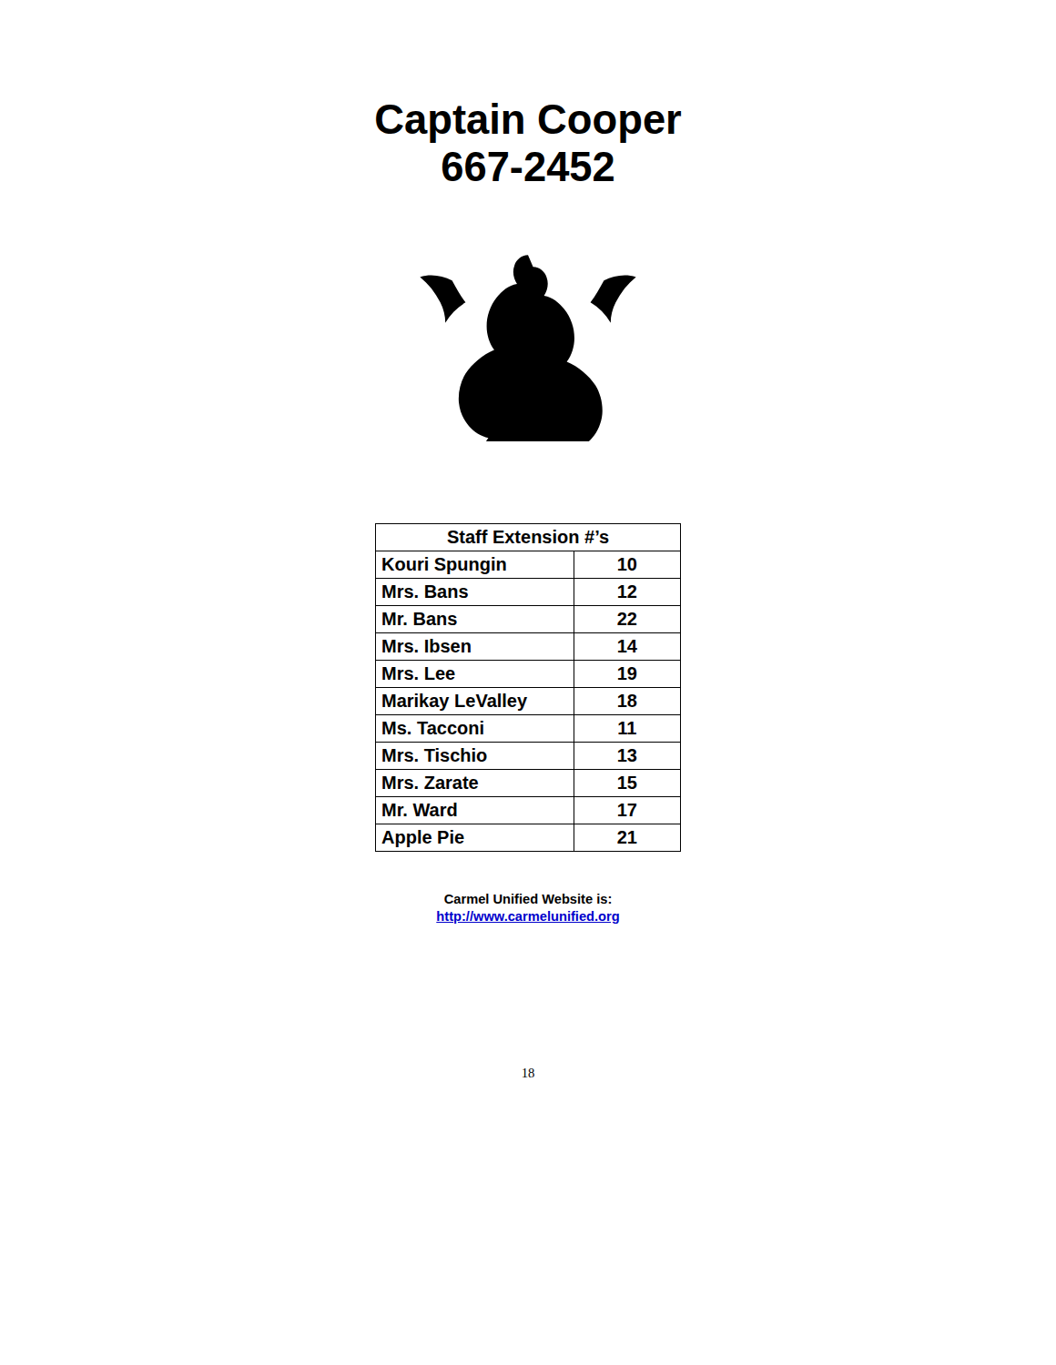Captain Cooper
667-2452
Staff Extension #’s
| Kouri Spungin | 10 |
| Mrs. Bans | 12 |
| Mr. Bans | 22 |
| Mrs. Ibsen | 14 |
| Mrs. Lee | 19 |
| Marikay LeValley | 18 |
| Ms. Tacconi | 11 |
| Mrs. Tischio | 13 |
| Mrs. Zarate | 15 |
| Mr. Ward | 17 |
| Apple Pie | 21 |
Carmel Unified Website is:
http://www.carmelunified.org
18